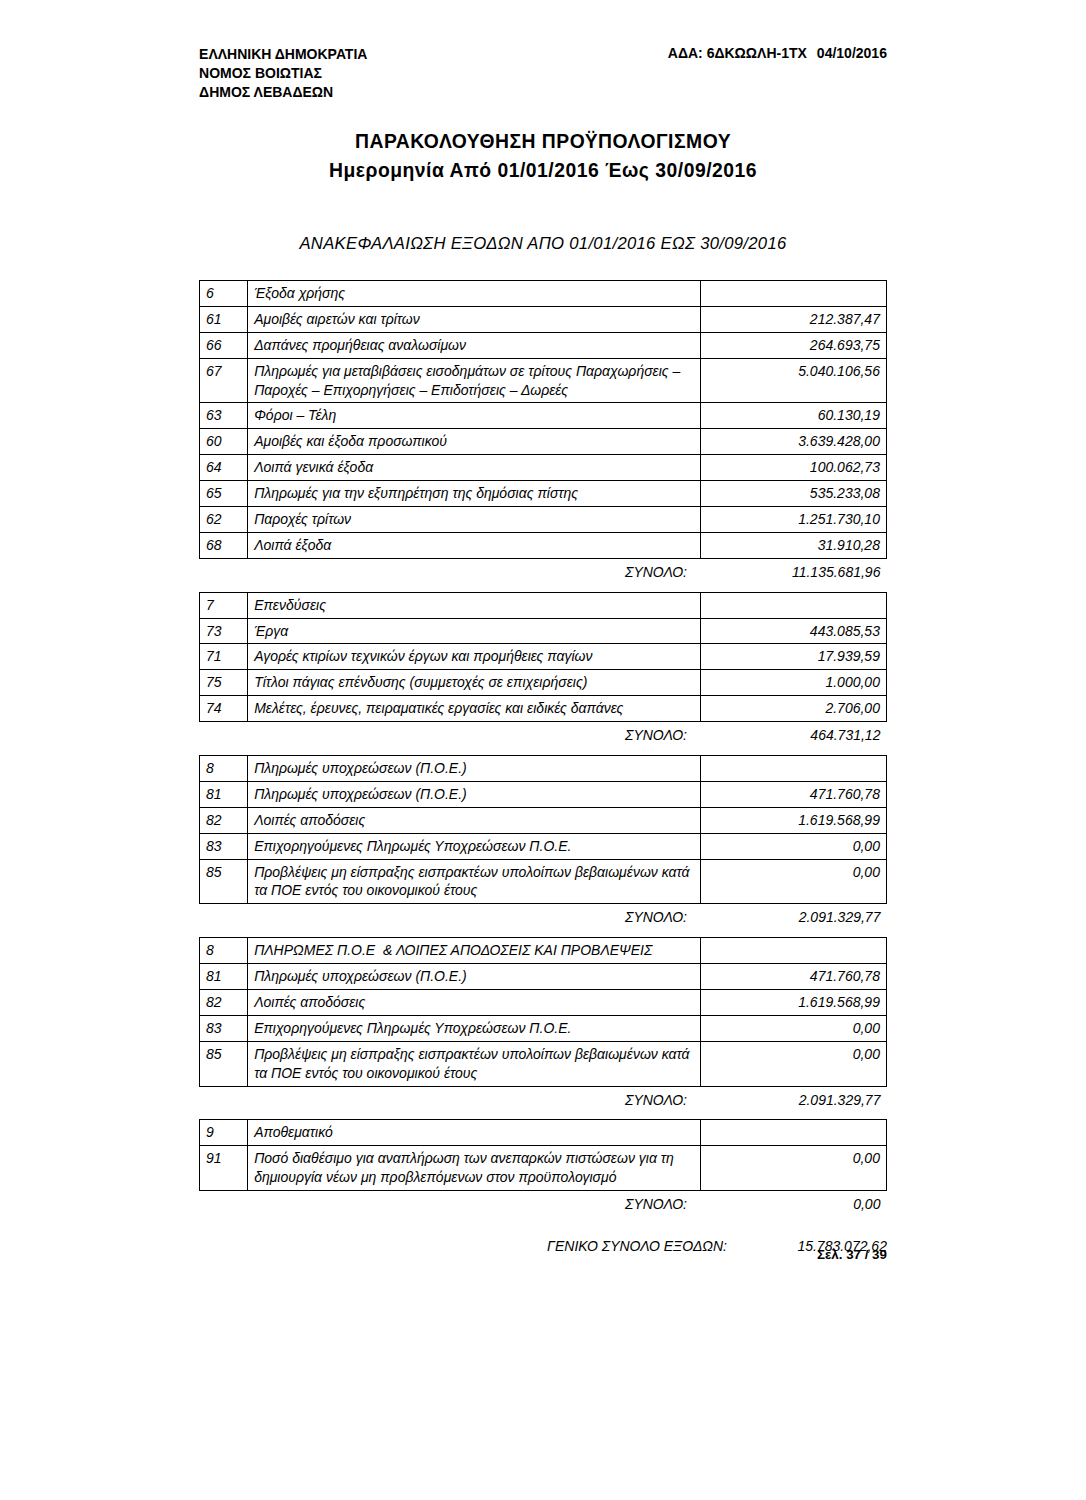ΕΛΛΗΝΙΚΗ ΔΗΜΟΚΡΑΤΙΑ
ΝΟΜΟΣ ΒΟΙΩΤΙΑΣ
ΔΗΜΟΣ ΛΕΒΑΔΕΩΝ
ΑΔΑ: 6ΔΚΩΩΛΗ-1ΤΧ04/10/2016
ΠΑΡΑΚΟΛΟΥΘΗΣΗ ΠΡΟΫΠΟΛΟΓΙΣΜΟΥ Ημερομηνία Από 01/01/2016 Έως 30/09/2016
ΑΝΑΚΕΦΑΛΑΙΩΣΗ ΕΞΟΔΩΝ ΑΠΟ 01/01/2016 ΕΩΣ 30/09/2016
| 6 | Έξοδα χρήσης | |
| 61 | Αμοιβές αιρετών και τρίτων | 212.387,47 |
| 66 | Δαπάνες προμήθειας αναλωσίμων | 264.693,75 |
| 67 | Πληρωμές για μεταβιβάσεις εισοδημάτων σε τρίτους Παραχωρήσεις – Παροχές – Επιχορηγήσεις – Επιδοτήσεις – Δωρεές | 5.040.106,56 |
| 63 | Φόροι – Τέλη | 60.130,19 |
| 60 | Αμοιβές και έξοδα προσωπικού | 3.639.428,00 |
| 64 | Λοιπά γενικά έξοδα | 100.062,73 |
| 65 | Πληρωμές για την εξυπηρέτηση της δημόσιας πίστης | 535.233,08 |
| 62 | Παροχές τρίτων | 1.251.730,10 |
| 68 | Λοιπά έξοδα | 31.910,28 |
| | ΣΥΝΟΛΟ: | 11.135.681,96 |
| 7 | Επενδύσεις | |
| 73 | Έργα | 443.085,53 |
| 71 | Αγορές κτιρίων τεχνικών έργων και προμήθειες παγίων | 17.939,59 |
| 75 | Τίτλοι πάγιας επένδυσης (συμμετοχές σε επιχειρήσεις) | 1.000,00 |
| 74 | Μελέτες, έρευνες, πειραματικές εργασίες και ειδικές δαπάνες | 2.706,00 |
| | ΣΥΝΟΛΟ: | 464.731,12 |
| 8 | Πληρωμές υποχρεώσεων (Π.Ο.Ε.) | |
| 81 | Πληρωμές υποχρεώσεων (Π.Ο.Ε.) | 471.760,78 |
| 82 | Λοιπές αποδόσεις | 1.619.568,99 |
| 83 | Επιχορηγούμενες Πληρωμές Υποχρεώσεων Π.Ο.Ε. | 0,00 |
| 85 | Προβλέψεις μη είσπραξης εισπρακτέων υπολοίπων βεβαιωμένων κατά τα ΠΟΕ εντός του οικονομικού έτους | 0,00 |
| | ΣΥΝΟΛΟ: | 2.091.329,77 |
| 8 | ΠΛΗΡΩΜΕΣ Π.Ο.Ε & ΛΟΙΠΕΣ ΑΠΟΔΟΣΕΙΣ ΚΑΙ ΠΡΟΒΛΕΨΕΙΣ | |
| 81 | Πληρωμές υποχρεώσεων (Π.Ο.Ε.) | 471.760,78 |
| 82 | Λοιπές αποδόσεις | 1.619.568,99 |
| 83 | Επιχορηγούμενες Πληρωμές Υποχρεώσεων Π.Ο.Ε. | 0,00 |
| 85 | Προβλέψεις μη είσπραξης εισπρακτέων υπολοίπων βεβαιωμένων κατά τα ΠΟΕ εντός του οικονομικού έτους | 0,00 |
| | ΣΥΝΟΛΟ: | 2.091.329,77 |
| 9 | Αποθεματικό | |
| 91 | Ποσό διαθέσιμο για αναπλήρωση των ανεπαρκών πιστώσεων για τη δημιουργία νέων μη προβλεπόμενων στον προϋπολογισμό | 0,00 |
| | ΣΥΝΟΛΟ: | 0,00 |
ΓΕΝΙΚΟ ΣΥΝΟΛΟ ΕΞΟΔΩΝ: 15.783.072,62
Σελ. 37 / 39